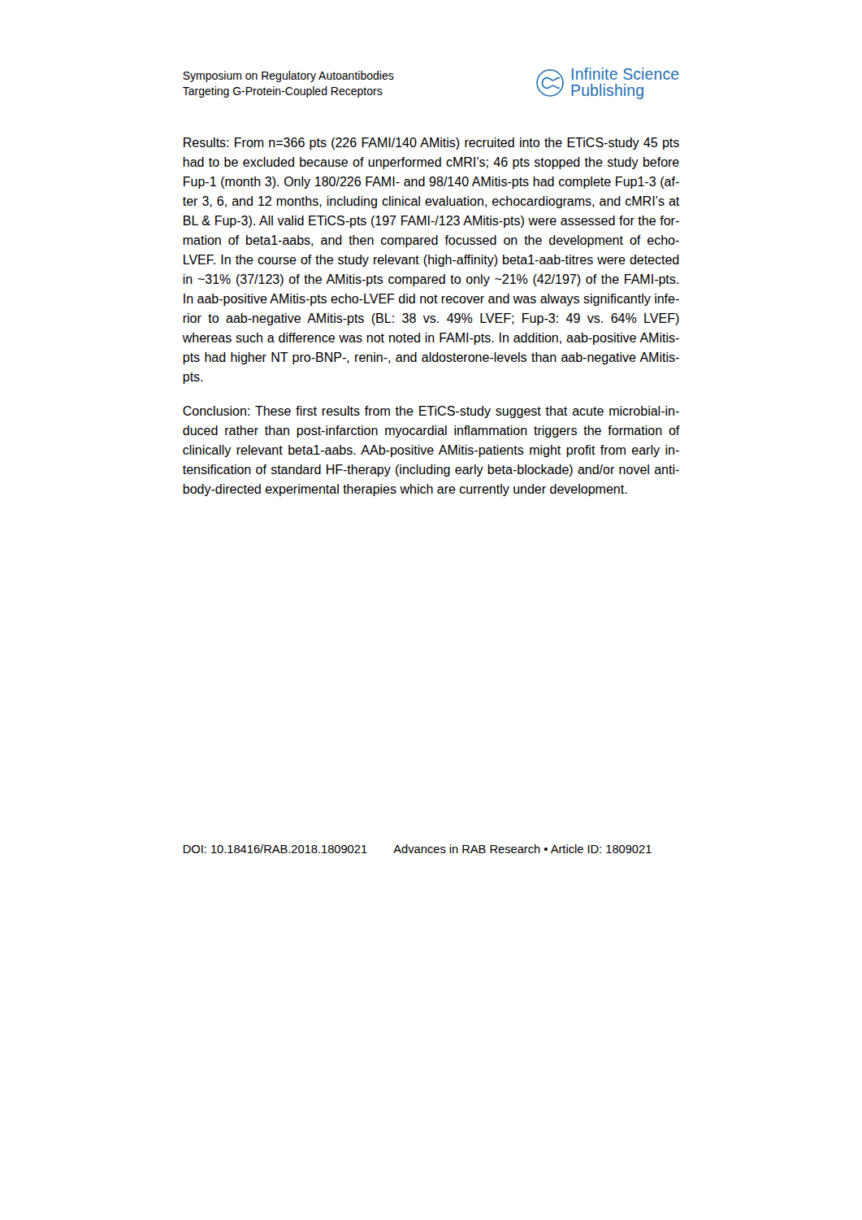Symposium on Regulatory Autoantibodies Targeting G-Protein-Coupled Receptors
Infinite Science Publishing
Results: From n=366 pts (226 FAMI/140 AMitis) recruited into the ETiCS-study 45 pts had to be excluded because of unperformed cMRI’s; 46 pts stopped the study before Fup-1 (month 3). Only 180/226 FAMI- and 98/140 AMitis-pts had complete Fup1-3 (after 3, 6, and 12 months, including clinical evaluation, echocardiograms, and cMRI’s at BL & Fup-3). All valid ETiCS-pts (197 FAMI-/123 AMitis-pts) were assessed for the formation of beta1-aabs, and then compared focussed on the development of echo-LVEF. In the course of the study relevant (high-affinity) beta1-aab-titres were detected in ~31% (37/123) of the AMitis-pts compared to only ~21% (42/197) of the FAMI-pts. In aab-positive AMitis-pts echo-LVEF did not recover and was always significantly inferior to aab-negative AMitis-pts (BL: 38 vs. 49% LVEF; Fup-3: 49 vs. 64% LVEF) whereas such a difference was not noted in FAMI-pts. In addition, aab-positive AMitis-pts had higher NT pro-BNP-, renin-, and aldosterone-levels than aab-negative AMitis-pts.
Conclusion: These first results from the ETiCS-study suggest that acute microbial-induced rather than post-infarction myocardial inflammation triggers the formation of clinically relevant beta1-aabs. AAb-positive AMitis-patients might profit from early intensification of standard HF-therapy (including early beta-blockade) and/or novel antibody-directed experimental therapies which are currently under development.
DOI: 10.18416/RAB.2018.1809021 Advances in RAB Research • Article ID: 1809021